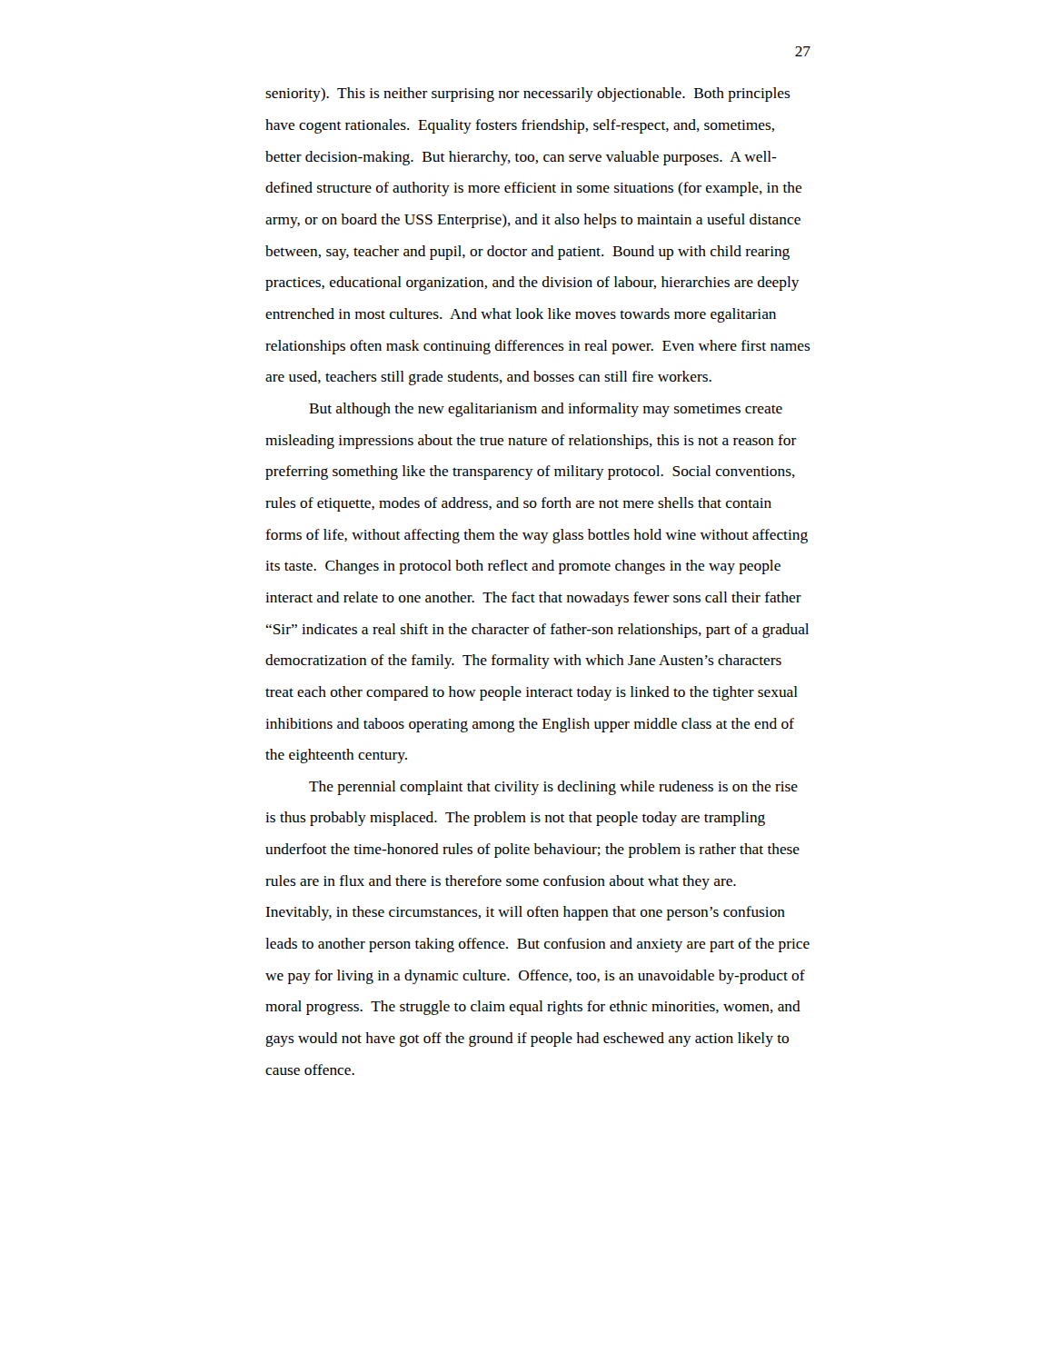27
seniority). This is neither surprising nor necessarily objectionable. Both principles have cogent rationales. Equality fosters friendship, self-respect, and, sometimes, better decision-making. But hierarchy, too, can serve valuable purposes. A well-defined structure of authority is more efficient in some situations (for example, in the army, or on board the USS Enterprise), and it also helps to maintain a useful distance between, say, teacher and pupil, or doctor and patient. Bound up with child rearing practices, educational organization, and the division of labour, hierarchies are deeply entrenched in most cultures. And what look like moves towards more egalitarian relationships often mask continuing differences in real power. Even where first names are used, teachers still grade students, and bosses can still fire workers.
But although the new egalitarianism and informality may sometimes create misleading impressions about the true nature of relationships, this is not a reason for preferring something like the transparency of military protocol. Social conventions, rules of etiquette, modes of address, and so forth are not mere shells that contain forms of life, without affecting them the way glass bottles hold wine without affecting its taste. Changes in protocol both reflect and promote changes in the way people interact and relate to one another. The fact that nowadays fewer sons call their father “Sir” indicates a real shift in the character of father-son relationships, part of a gradual democratization of the family. The formality with which Jane Austen’s characters treat each other compared to how people interact today is linked to the tighter sexual inhibitions and taboos operating among the English upper middle class at the end of the eighteenth century.
The perennial complaint that civility is declining while rudeness is on the rise is thus probably misplaced. The problem is not that people today are trampling underfoot the time-honored rules of polite behaviour; the problem is rather that these rules are in flux and there is therefore some confusion about what they are. Inevitably, in these circumstances, it will often happen that one person’s confusion leads to another person taking offence. But confusion and anxiety are part of the price we pay for living in a dynamic culture. Offence, too, is an unavoidable by-product of moral progress. The struggle to claim equal rights for ethnic minorities, women, and gays would not have got off the ground if people had eschewed any action likely to cause offence.